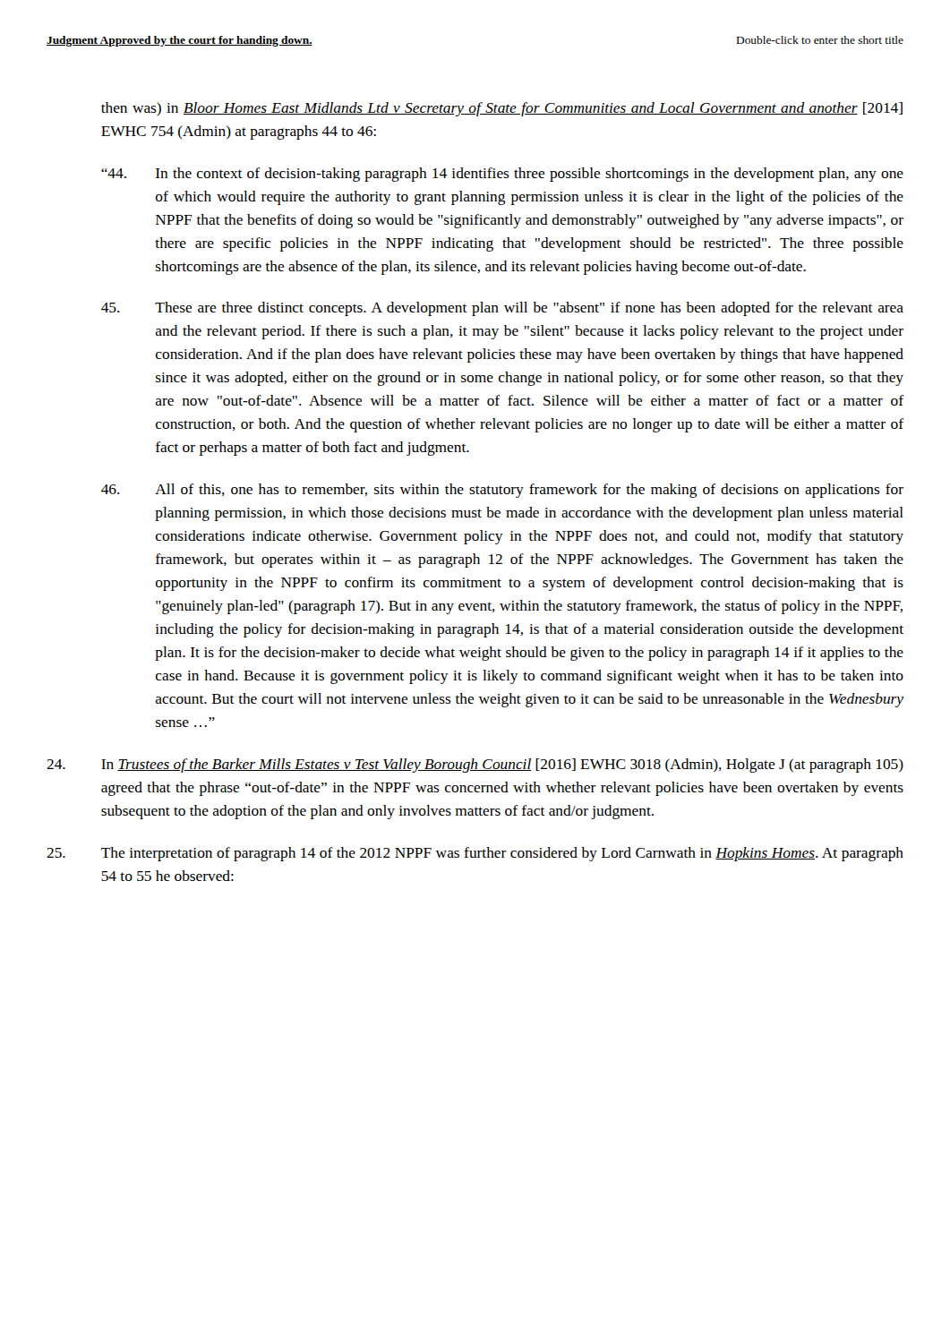Judgment Approved by the court for handing down.
Double-click to enter the short title
then was) in Bloor Homes East Midlands Ltd v Secretary of State for Communities and Local Government and another [2014] EWHC 754 (Admin) at paragraphs 44 to 46:
“44.
In the context of decision-taking paragraph 14 identifies three possible shortcomings in the development plan, any one of which would require the authority to grant planning permission unless it is clear in the light of the policies of the NPPF that the benefits of doing so would be "significantly and demonstrably" outweighed by "any adverse impacts", or there are specific policies in the NPPF indicating that "development should be restricted". The three possible shortcomings are the absence of the plan, its silence, and its relevant policies having become out-of-date.
45.
These are three distinct concepts. A development plan will be "absent" if none has been adopted for the relevant area and the relevant period. If there is such a plan, it may be "silent" because it lacks policy relevant to the project under consideration. And if the plan does have relevant policies these may have been overtaken by things that have happened since it was adopted, either on the ground or in some change in national policy, or for some other reason, so that they are now "out-of-date". Absence will be a matter of fact. Silence will be either a matter of fact or a matter of construction, or both. And the question of whether relevant policies are no longer up to date will be either a matter of fact or perhaps a matter of both fact and judgment.
46.
All of this, one has to remember, sits within the statutory framework for the making of decisions on applications for planning permission, in which those decisions must be made in accordance with the development plan unless material considerations indicate otherwise. Government policy in the NPPF does not, and could not, modify that statutory framework, but operates within it – as paragraph 12 of the NPPF acknowledges. The Government has taken the opportunity in the NPPF to confirm its commitment to a system of development control decision-making that is "genuinely plan-led" (paragraph 17). But in any event, within the statutory framework, the status of policy in the NPPF, including the policy for decision-making in paragraph 14, is that of a material consideration outside the development plan. It is for the decision-maker to decide what weight should be given to the policy in paragraph 14 if it applies to the case in hand. Because it is government policy it is likely to command significant weight when it has to be taken into account. But the court will not intervene unless the weight given to it can be said to be unreasonable in the Wednesbury sense …”
24.
In Trustees of the Barker Mills Estates v Test Valley Borough Council [2016] EWHC 3018 (Admin), Holgate J (at paragraph 105) agreed that the phrase “out-of-date” in the NPPF was concerned with whether relevant policies have been overtaken by events subsequent to the adoption of the plan and only involves matters of fact and/or judgment.
25.
The interpretation of paragraph 14 of the 2012 NPPF was further considered by Lord Carnwath in Hopkins Homes. At paragraph 54 to 55 he observed: